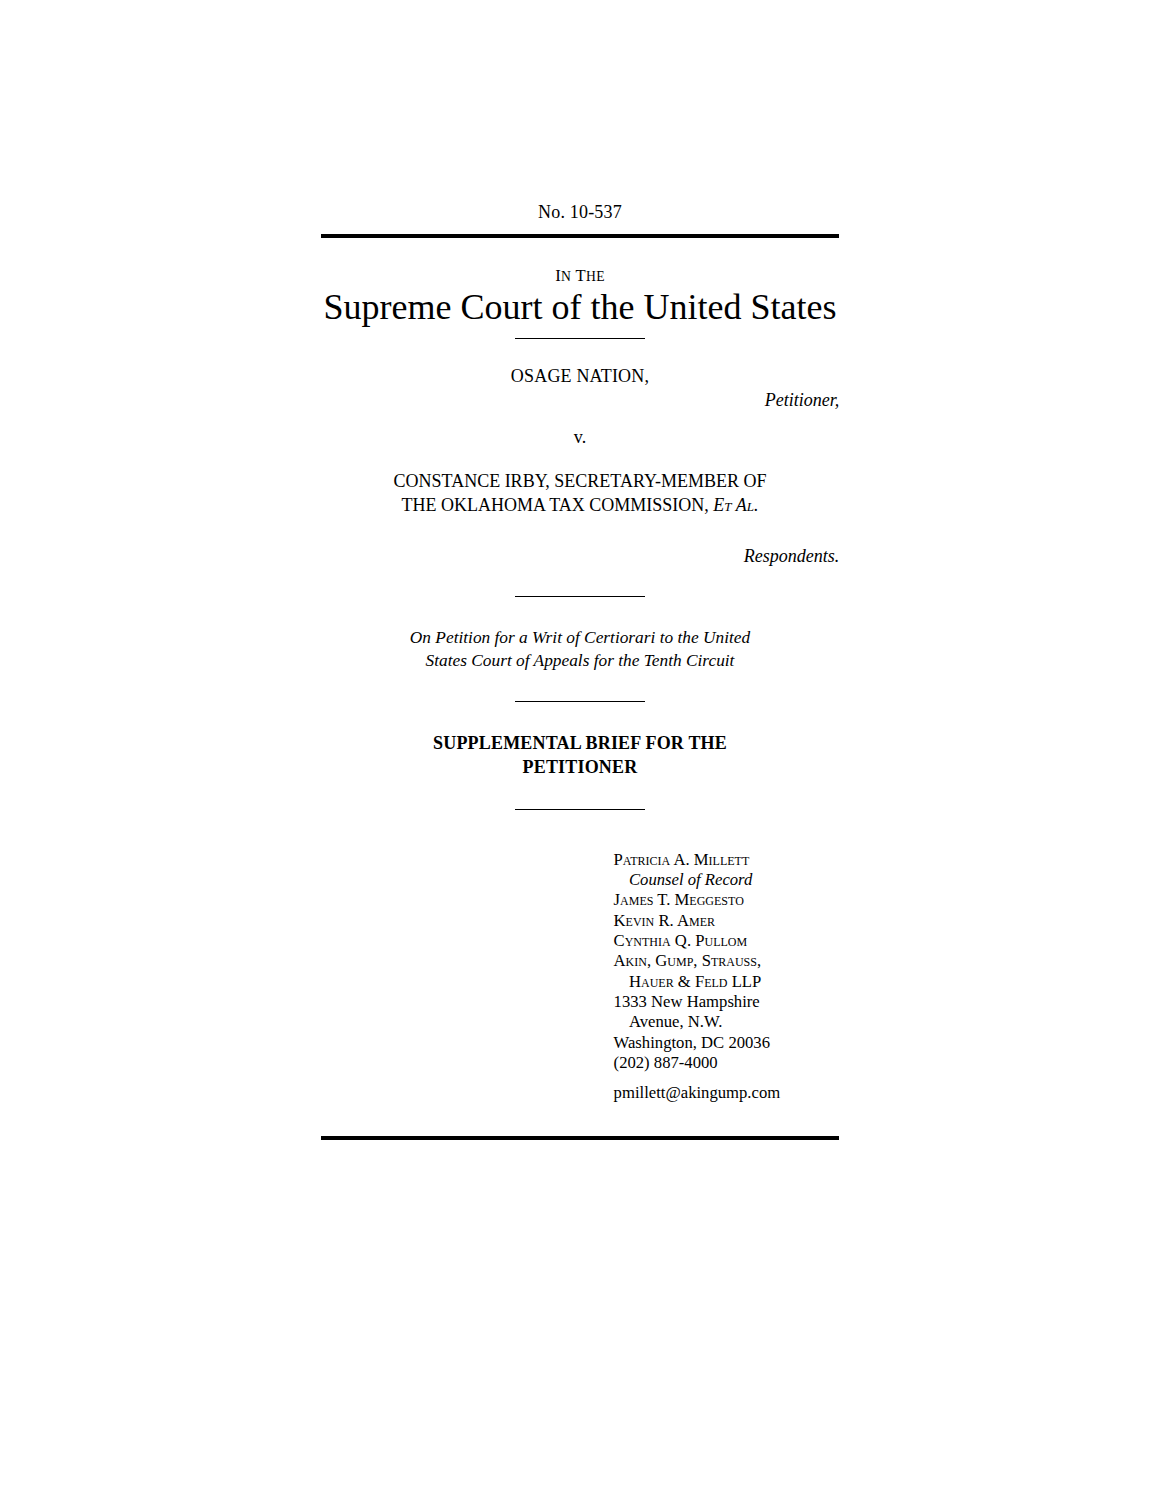No. 10-537
IN THE
Supreme Court of the United States
OSAGE NATION,
Petitioner,
v.
CONSTANCE IRBY, SECRETARY-MEMBER OF
THE OKLAHOMA TAX COMMISSION, Et Al.
Respondents.
On Petition for a Writ of Certiorari to the United
States Court of Appeals for the Tenth Circuit
SUPPLEMENTAL BRIEF FOR THE
PETITIONER
Patricia A. Millett
Counsel of Record James T. Meggesto
Kevin R. Amer
Cynthia Q. Pullom
Akin, Gump, Strauss,
Hauer & Feld LLP 1333 New Hampshire
Avenue, N.W. Washington, DC 20036
(202) 887-4000
pmillett@akingump.com